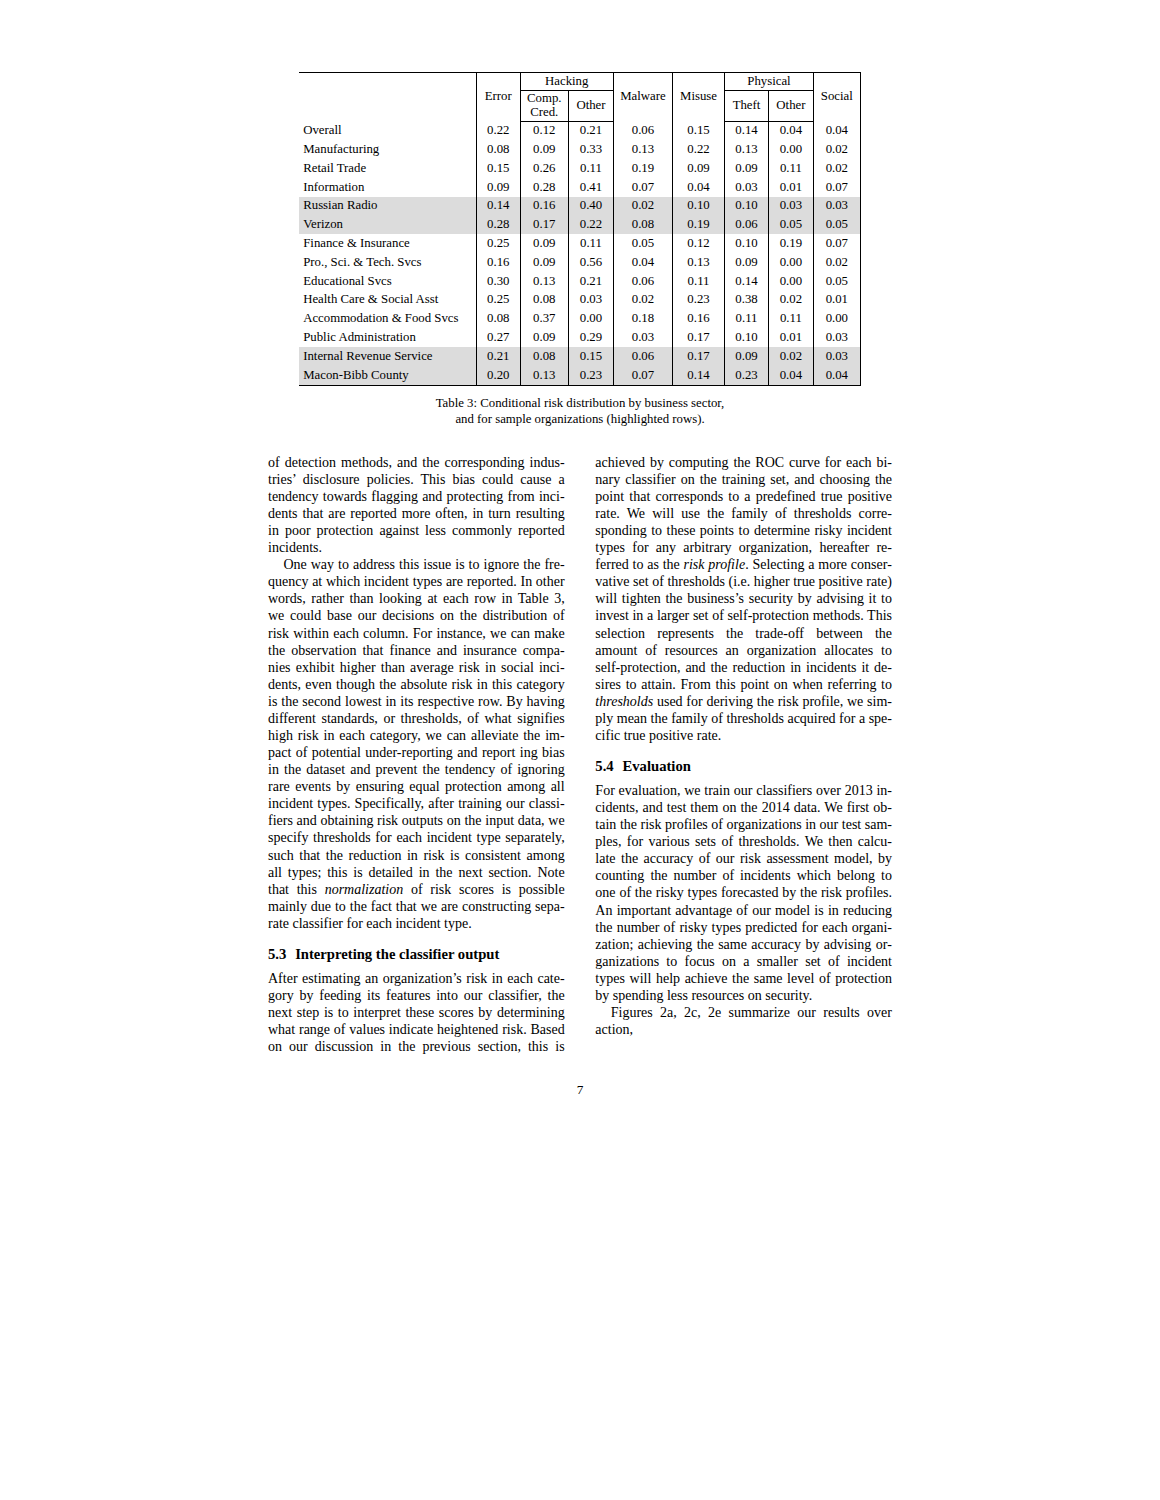| | Error | Hacking | Malware | Misuse | Physical | Social |
| --- | --- | --- | --- | --- | --- | --- |
| Comp. Cred. | Other | Theft | Other |
| Overall | 0.22 | 0.12 | 0.21 | 0.06 | 0.15 | 0.14 | 0.04 | 0.04 |
| Manufacturing | 0.08 | 0.09 | 0.33 | 0.13 | 0.22 | 0.13 | 0.00 | 0.02 |
| Retail Trade | 0.15 | 0.26 | 0.11 | 0.19 | 0.09 | 0.09 | 0.11 | 0.02 |
| Information | 0.09 | 0.28 | 0.41 | 0.07 | 0.04 | 0.03 | 0.01 | 0.07 |
| Russian Radio | 0.14 | 0.16 | 0.40 | 0.02 | 0.10 | 0.10 | 0.03 | 0.03 |
| Verizon | 0.28 | 0.17 | 0.22 | 0.08 | 0.19 | 0.06 | 0.05 | 0.05 |
| Finance & Insurance | 0.25 | 0.09 | 0.11 | 0.05 | 0.12 | 0.10 | 0.19 | 0.07 |
| Pro., Sci. & Tech. Svcs | 0.16 | 0.09 | 0.56 | 0.04 | 0.13 | 0.09 | 0.00 | 0.02 |
| Educational Svcs | 0.30 | 0.13 | 0.21 | 0.06 | 0.11 | 0.14 | 0.00 | 0.05 |
| Health Care & Social Asst | 0.25 | 0.08 | 0.03 | 0.02 | 0.23 | 0.38 | 0.02 | 0.01 |
| Accommodation & Food Svcs | 0.08 | 0.37 | 0.00 | 0.18 | 0.16 | 0.11 | 0.11 | 0.00 |
| Public Administration | 0.27 | 0.09 | 0.29 | 0.03 | 0.17 | 0.10 | 0.01 | 0.03 |
| Internal Revenue Service | 0.21 | 0.08 | 0.15 | 0.06 | 0.17 | 0.09 | 0.02 | 0.03 |
| Macon-Bibb County | 0.20 | 0.13 | 0.23 | 0.07 | 0.14 | 0.23 | 0.04 | 0.04 |
Table 3: Conditional risk distribution by business sector,
and for sample organizations (highlighted rows).
of detection methods, and the corresponding industries’ disclosure policies. This bias could cause a tendency towards flagging and protecting from incidents that are reported more often, in turn resulting in poor protection against less commonly reported incidents.
One way to address this issue is to ignore the frequency at which incident types are reported. In other words, rather than looking at each row in Table 3, we could base our decisions on the distribution of risk within each column. For instance, we can make the observation that finance and insurance companies exhibit higher than average risk in social incidents, even though the absolute risk in this category is the second lowest in its respective row. By having different standards, or thresholds, of what signifies high risk in each category, we can alleviate the impact of potential under-reporting and report ing bias in the dataset and prevent the tendency of ignoring rare events by ensuring equal protection among all incident types. Specifically, after training our classifiers and obtaining risk outputs on the input data, we specify thresholds for each incident type separately, such that the reduction in risk is consistent among all types; this is detailed in the next section. Note that this normalization of risk scores is possible mainly due to the fact that we are constructing separate classifier for each incident type.
5.3 Interpreting the classifier output
After estimating an organization’s risk in each category by feeding its features into our classifier, the next step is to interpret these scores by determining what range of values indicate heightened risk. Based on our discussion in the previous section, this is achieved by computing the ROC curve for each binary classifier on the training set, and choosing the point that corresponds to a predefined true positive rate. We will use the family of thresholds corresponding to these points to determine risky incident types for any arbitrary organization, hereafter referred to as the risk profile. Selecting a more conservative set of thresholds (i.e. higher true positive rate) will tighten the business’s security by advising it to invest in a larger set of self-protection methods. This selection represents the trade-off between the amount of resources an organization allocates to self-protection, and the reduction in incidents it desires to attain. From this point on when referring to thresholds used for deriving the risk profile, we simply mean the family of thresholds acquired for a specific true positive rate.
5.4 Evaluation
For evaluation, we train our classifiers over 2013 incidents, and test them on the 2014 data. We first obtain the risk profiles of organizations in our test samples, for various sets of thresholds. We then calculate the accuracy of our risk assessment model, by counting the number of incidents which belong to one of the risky types forecasted by the risk profiles. An important advantage of our model is in reducing the number of risky types predicted for each organization; achieving the same accuracy by advising organizations to focus on a smaller set of incident types will help achieve the same level of protection by spending less resources on security.
Figures 2a, 2c, 2e summarize our results over action,
7